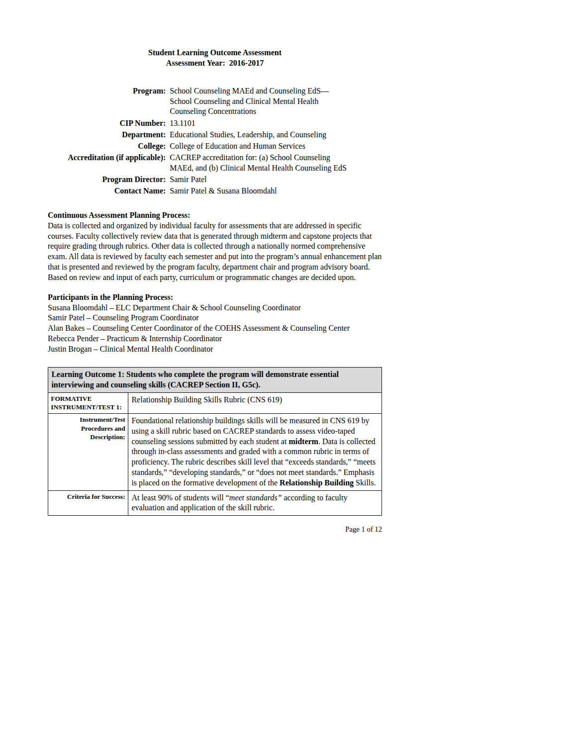Student Learning Outcome Assessment
Assessment Year: 2016-2017
| Program: | School Counseling MAEd and Counseling EdS— School Counseling and Clinical Mental Health Counseling Concentrations |
| CIP Number: | 13.1101 |
| Department: | Educational Studies, Leadership, and Counseling |
| College: | College of Education and Human Services |
| Accreditation (if applicable): | CACREP accreditation for: (a) School Counseling MAEd, and (b) Clinical Mental Health Counseling EdS |
| Program Director: | Samir Patel |
| Contact Name: | Samir Patel & Susana Bloomdahl |
Continuous Assessment Planning Process:
Data is collected and organized by individual faculty for assessments that are addressed in specific courses. Faculty collectively review data that is generated through midterm and capstone projects that require grading through rubrics. Other data is collected through a nationally normed comprehensive exam. All data is reviewed by faculty each semester and put into the program’s annual enhancement plan that is presented and reviewed by the program faculty, department chair and program advisory board. Based on review and input of each party, curriculum or programmatic changes are decided upon.
Participants in the Planning Process:
Susana Bloomdahl – ELC Department Chair & School Counseling Coordinator
Samir Patel – Counseling Program Coordinator
Alan Bakes – Counseling Center Coordinator of the COEHS Assessment & Counseling Center
Rebecca Pender – Practicum & Internship Coordinator
Justin Brogan – Clinical Mental Health Coordinator
| Learning Outcome 1: Students who complete the program will demonstrate essential interviewing and counseling skills (CACREP Section II, G5c). |
| FORMATIVE INSTRUMENT/TEST 1: | Relationship Building Skills Rubric (CNS 619) |
| Instrument/Test Procedures and Description: | Foundational relationship buildings skills will be measured in CNS 619 by using a skill rubric based on CACREP standards to assess video-taped counseling sessions submitted by each student at midterm . Data is collected through in-class assessments and graded with a common rubric in terms of proficiency. The rubric describes skill level that “exceeds standards,” “meets standards,” “developing standards,” or “does not meet standards.” Emphasis is placed on the formative development of the Relationship Building Skills. |
| Criteria for Success: | At least 90% of students will “ meet standards” according to faculty evaluation and application of the skill rubric. |
Page 1 of 12